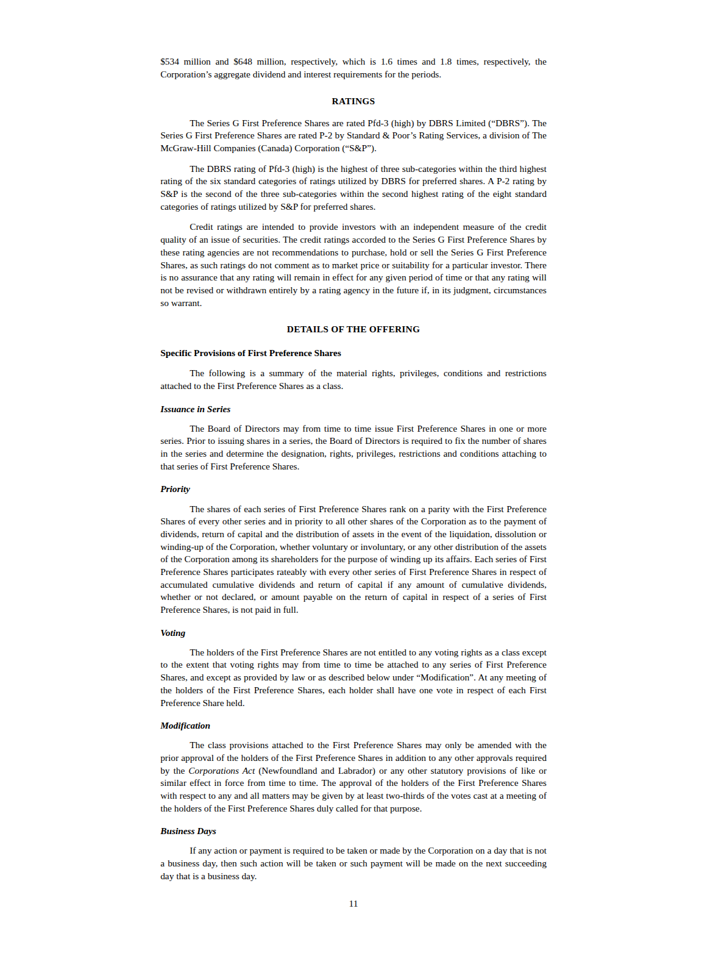$534 million and $648 million, respectively, which is 1.6 times and 1.8 times, respectively, the Corporation’s aggregate dividend and interest requirements for the periods.
RATINGS
The Series G First Preference Shares are rated Pfd-3 (high) by DBRS Limited (“DBRS”). The Series G First Preference Shares are rated P-2 by Standard & Poor’s Rating Services, a division of The McGraw-Hill Companies (Canada) Corporation (“S&P”).
The DBRS rating of Pfd-3 (high) is the highest of three sub-categories within the third highest rating of the six standard categories of ratings utilized by DBRS for preferred shares. A P-2 rating by S&P is the second of the three sub-categories within the second highest rating of the eight standard categories of ratings utilized by S&P for preferred shares.
Credit ratings are intended to provide investors with an independent measure of the credit quality of an issue of securities. The credit ratings accorded to the Series G First Preference Shares by these rating agencies are not recommendations to purchase, hold or sell the Series G First Preference Shares, as such ratings do not comment as to market price or suitability for a particular investor. There is no assurance that any rating will remain in effect for any given period of time or that any rating will not be revised or withdrawn entirely by a rating agency in the future if, in its judgment, circumstances so warrant.
DETAILS OF THE OFFERING
Specific Provisions of First Preference Shares
The following is a summary of the material rights, privileges, conditions and restrictions attached to the First Preference Shares as a class.
Issuance in Series
The Board of Directors may from time to time issue First Preference Shares in one or more series. Prior to issuing shares in a series, the Board of Directors is required to fix the number of shares in the series and determine the designation, rights, privileges, restrictions and conditions attaching to that series of First Preference Shares.
Priority
The shares of each series of First Preference Shares rank on a parity with the First Preference Shares of every other series and in priority to all other shares of the Corporation as to the payment of dividends, return of capital and the distribution of assets in the event of the liquidation, dissolution or winding-up of the Corporation, whether voluntary or involuntary, or any other distribution of the assets of the Corporation among its shareholders for the purpose of winding up its affairs. Each series of First Preference Shares participates rateably with every other series of First Preference Shares in respect of accumulated cumulative dividends and return of capital if any amount of cumulative dividends, whether or not declared, or amount payable on the return of capital in respect of a series of First Preference Shares, is not paid in full.
Voting
The holders of the First Preference Shares are not entitled to any voting rights as a class except to the extent that voting rights may from time to time be attached to any series of First Preference Shares, and except as provided by law or as described below under “Modification”. At any meeting of the holders of the First Preference Shares, each holder shall have one vote in respect of each First Preference Share held.
Modification
The class provisions attached to the First Preference Shares may only be amended with the prior approval of the holders of the First Preference Shares in addition to any other approvals required by the Corporations Act (Newfoundland and Labrador) or any other statutory provisions of like or similar effect in force from time to time. The approval of the holders of the First Preference Shares with respect to any and all matters may be given by at least two-thirds of the votes cast at a meeting of the holders of the First Preference Shares duly called for that purpose.
Business Days
If any action or payment is required to be taken or made by the Corporation on a day that is not a business day, then such action will be taken or such payment will be made on the next succeeding day that is a business day.
11